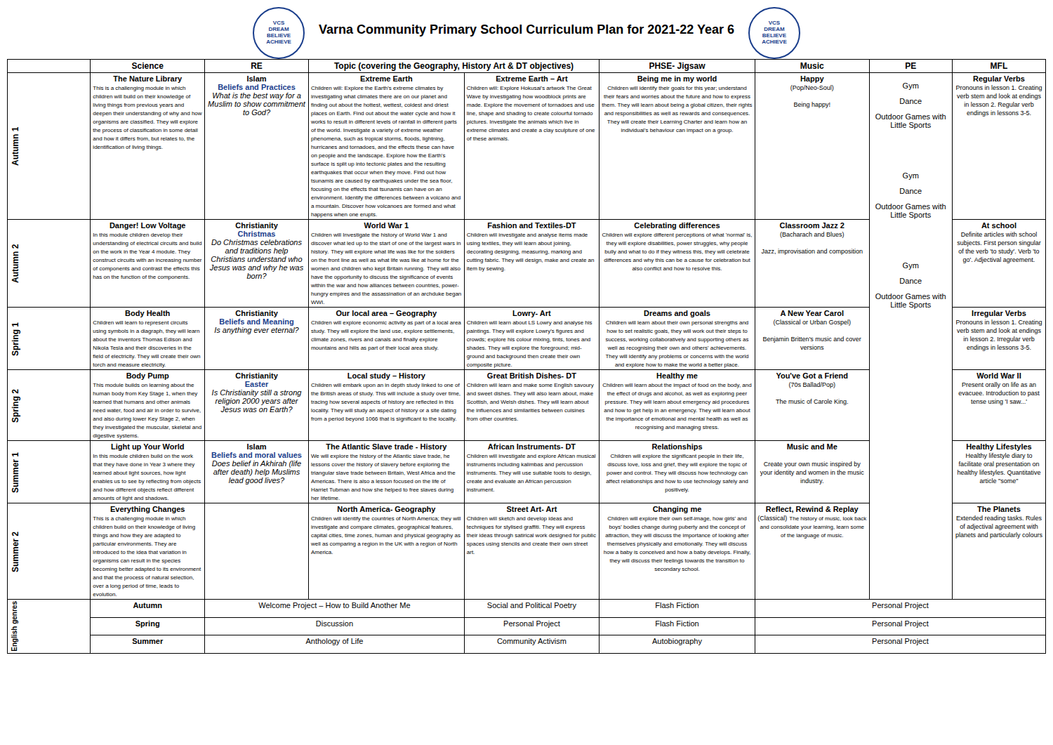VCS
DREAM
BELIEVE
ACHIEVE
Varna Community Primary School Curriculum Plan for 2021-22 Year 6
VCS
DREAM
BELIEVE
ACHIEVE
| | Science | RE | Topic (covering the Geography, History Art & DT objectives) | PHSE- Jigsaw | Music | PE | MFL |
| --- | --- | --- | --- | --- | --- | --- | --- |
| Autumn 1 | The Nature Library This is a challenging module in which children will build on their knowledge of living things from previous years and deepen their understanding of why and how organisms are classified. They will explore the process of classification in some detail and how it differs from, but relates to, the identification of living things. | Islam Beliefs and Practices What is the best way for a Muslim to show commitment to God? | Extreme Earth Children will: Explore the Earth's extreme climates by investigating what climates there are on our planet and finding out about the hottest, wettest, coldest and driest places on Earth. Find out about the water cycle and how it works to result in different levels of rainfall in different parts of the world. Investigate a variety of extreme weather phenomena, such as tropical storms, floods, lightning, hurricanes and tornadoes, and the effects these can have on people and the landscape. Explore how the Earth's surface is split up into tectonic plates and the resulting earthquakes that occur when they move. Find out how tsunamis are caused by earthquakes under the sea floor, focusing on the effects that tsunamis can have on an environment. Identify the differences between a volcano and a mountain. Discover how volcanoes are formed and what happens when one erupts. | Extreme Earth – Art Children will: Explore Hokusai's artwork The Great Wave by investigating how woodblock prints are made. Explore the movement of tornadoes and use line, shape and shading to create colourful tornado pictures. Investigate the animals which live in extreme climates and create a clay sculpture of one of these animals. | Being me in my world Children will identify their goals for this year; understand their fears and worries about the future and how to express them. They will learn about being a global citizen, their rights and responsibilities as well as rewards and consequences. They will create their Learning Charter and learn how an individual's behaviour can impact on a group. | Happy (Pop/Neo-Soul) Being happy! | Gym Dance Outdoor Games with Little Sports Gym Dance Outdoor Games with Little Sports Gym Dance Outdoor Games with Little Sports | Regular Verbs Pronouns in lesson 1. Creating verb stem and look at endings in lesson 2. Regular verb endings in lessons 3-5. |
| Autumn 2 | Danger! Low Voltage In this module children develop their understanding of electrical circuits and build on the work in the Year 4 module. They construct circuits with an increasing number of components and contrast the effects this has on the function of the components. | Christianity Christmas Do Christmas celebrations and traditions help Christians understand who Jesus was and why he was born? | World War 1 Children will Investigate the history of World War 1 and discover what led up to the start of one of the largest wars in history. They will explore what life was like for the soldiers on the front line as well as what life was like at home for the women and children who kept Britain running. They will also have the opportunity to discuss the significance of events within the war and how alliances between countries, power-hungry empires and the assassination of an archduke began WWI. | Fashion and Textiles-DT Children will investigate and analyse items made using textiles, they will learn about joining, decorating designing, measuring, marking and cutting fabric. They will design, make and create an item by sewing. | Celebrating differences Children will explore different perceptions of what 'normal' is, they will explore disabilities, power struggles, why people bully and what to do if they witness this, they will celebrate differences and why this can be a cause for celebration but also conflict and how to resolve this. | Classroom Jazz 2 (Bacharach and Blues) Jazz, improvisation and composition | At school Definite articles with school subjects. First person singular of the verb 'to study'. Verb 'to go'. Adjectival agreement. |
| Spring 1 | Body Health Children will learn to represent circuits using symbols in a diagraph, they will learn about the inventors Thomas Edison and Nikola Tesla and their discoveries in the field of electricity. They will create their own torch and measure electricity. | Christianity Beliefs and Meaning Is anything ever eternal? | Our local area – Geography Children will explore economic activity as part of a local area study. They will explore the land use, explore settlements, climate zones, rivers and canals and finally explore mountains and hills as part of their local area study. | Lowry- Art Children will learn about LS Lowry and analyse his paintings. They will explore Lowry's figures and crowds; explore his colour mixing, tints, tones and shades. They will explore the foreground; mid-ground and background then create their own composite picture. | Dreams and goals Children will learn about their own personal strengths and how to set realistic goals, they will work out their steps to success, working collaboratively and supporting others as well as recognising their own and others' achievements. They will identify any problems or concerns with the world and explore how to make the world a better place. | A New Year Carol (Classical or Urban Gospel) Benjamin Britten's music and cover versions | Irregular Verbs Pronouns in lesson 1. Creating verb stem and look at endings in lesson 2. Irregular verb endings in lessons 3-5. |
| Spring 2 | Body Pump This module builds on learning about the human body from Key Stage 1, when they learned that humans and other animals need water, food and air in order to survive, and also during lower Key Stage 2, when they investigated the muscular, skeletal and digestive systems. | Christianity Easter Is Christianity still a strong religion 2000 years after Jesus was on Earth? | Local study – History Children will embark upon an in depth study linked to one of the British areas of study. This will include a study over time, tracing how several aspects of history are reflected in this locality. They will study an aspect of history or a site dating from a period beyond 1066 that is significant to the locality. | Great British Dishes- DT Children will learn and make some English savoury and sweet dishes. They will also learn about, make Scottish, and Welsh dishes. They will learn about the influences and similarities between cuisines from other countries. | Healthy me Children will learn about the impact of food on the body, and the effect of drugs and alcohol, as well as exploring peer pressure. They will learn about emergency aid procedures and how to get help in an emergency. They will learn about the importance of emotional and mental health as well as recognising and managing stress. | You've Got a Friend (70s Ballad/Pop) The music of Carole King. | World War II Present orally on life as an evacuee. Introduction to past tense using 'I saw...' |
| Summer 1 | Light up Your World In this module children build on the work that they have done in Year 3 where they learned about light sources, how light enables us to see by reflecting from objects and how different objects reflect different amounts of light and shadows. | Islam Beliefs and moral values Does belief in Akhirah (life after death) help Muslims lead good lives? | The Atlantic Slave trade - History We will explore the history of the Atlantic slave trade, he lessons cover the history of slavery before exploring the triangular slave trade between Britain, West Africa and the Americas. There is also a lesson focused on the life of Harriet Tubman and how she helped to free slaves during her lifetime. | African Instruments- DT Children will investigate and explore African musical instruments including kalimbas and percussion instruments. They will use suitable tools to design, create and evaluate an African percussion instrument. | Relationships Children will explore the significant people in their life, discuss love, loss and grief, they will explore the topic of power and control. They will discuss how technology can affect relationships and how to use technology safely and positively. | Music and Me Create your own music inspired by your identity and women in the music industry. | Healthy Lifestyles Healthy lifestyle diary to facilitate oral presentation on healthy lifestyles. Quantitative article "some" |
| Summer 2 | Everything Changes This is a challenging module in which children build on their knowledge of living things and how they are adapted to particular environments. They are introduced to the idea that variation in organisms can result in the species becoming better adapted to its environment and that the process of natural selection, over a long period of time, leads to evolution. | | North America- Geography Children will identify the countries of North America; they will investigate and compare climates, geographical features, capital cities, time zones, human and physical geography as well as comparing a region in the UK with a region of North America. | Street Art- Art Children will sketch and develop ideas and techniques for stylised graffiti. They will express their ideas through satirical work designed for public spaces using stencils and create their own street art. | Changing me Children will explore their own self-image, how girls' and boys' bodies change during puberty and the concept of attraction, they will discuss the importance of looking after themselves physically and emotionally. They will discuss how a baby is conceived and how a baby develops. Finally, they will discuss their feelings towards the transition to secondary school. | Reflect, Rewind & Replay (Classical) The history of music, look back and consolidate your learning, learn some of the language of music. | The Planets Extended reading tasks. Rules of adjectival agreement with planets and particularly colours |
| English genres | Autumn | Welcome Project – How to Build Another Me | Social and Political Poetry | Flash Fiction | Personal Project |
| Spring | Discussion | Personal Project | Flash Fiction | Personal Project |
| Summer | Anthology of Life | Community Activism | Autobiography | Personal Project |